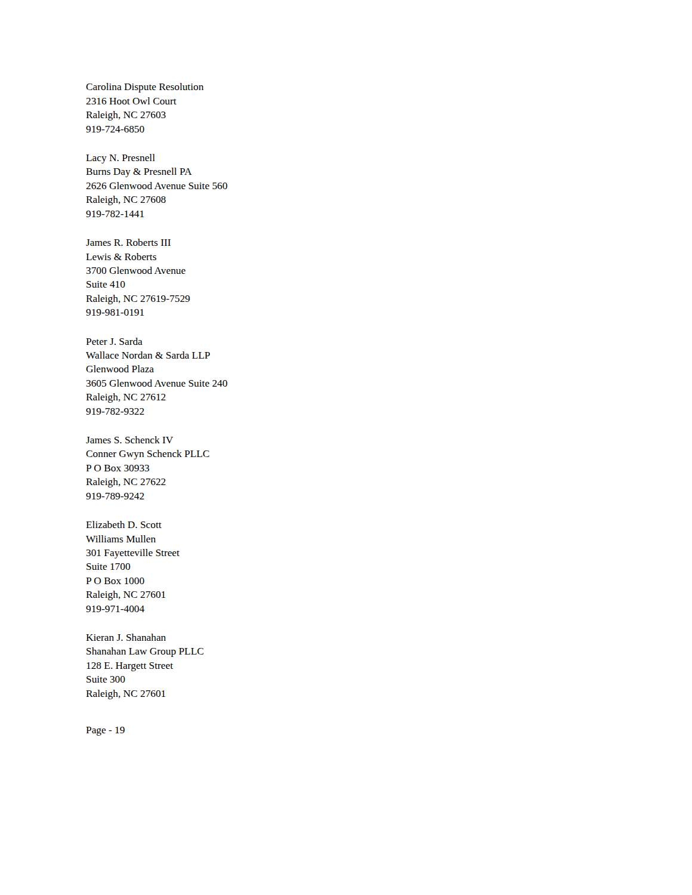Carolina Dispute Resolution
2316 Hoot Owl Court
Raleigh, NC 27603
919-724-6850
Lacy N. Presnell
Burns Day & Presnell PA
2626 Glenwood Avenue Suite 560
Raleigh, NC 27608
919-782-1441
James R. Roberts III
Lewis & Roberts
3700 Glenwood Avenue
Suite 410
Raleigh, NC 27619-7529
919-981-0191
Peter J. Sarda
Wallace Nordan & Sarda LLP
Glenwood Plaza
3605 Glenwood Avenue Suite 240
Raleigh, NC 27612
919-782-9322
James S. Schenck IV
Conner Gwyn Schenck PLLC
P O Box 30933
Raleigh, NC 27622
919-789-9242
Elizabeth D. Scott
Williams Mullen
301 Fayetteville Street
Suite 1700
P O Box 1000
Raleigh, NC 27601
919-971-4004
Kieran J. Shanahan
Shanahan Law Group PLLC
128 E. Hargett Street
Suite 300
Raleigh, NC 27601
Page - 19